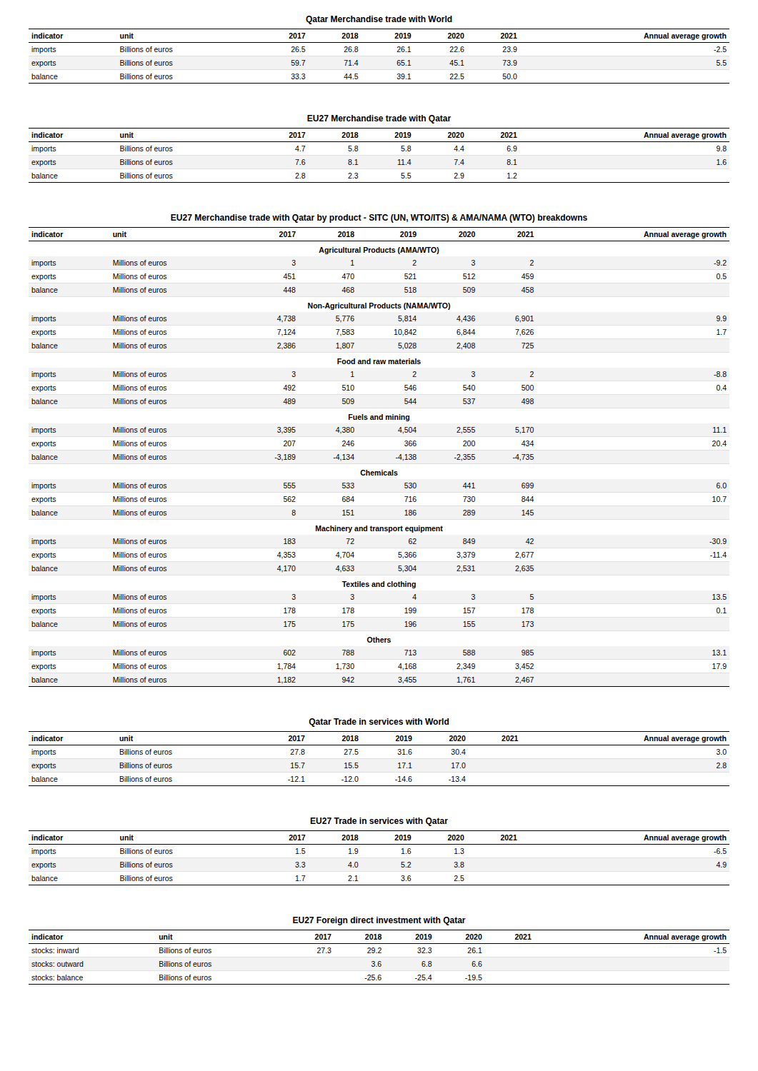Qatar Merchandise trade with World
| indicator | unit | 2017 | 2018 | 2019 | 2020 | 2021 | Annual average growth |
| --- | --- | --- | --- | --- | --- | --- | --- |
| imports | Billions of euros | 26.5 | 26.8 | 26.1 | 22.6 | 23.9 | -2.5 |
| exports | Billions of euros | 59.7 | 71.4 | 65.1 | 45.1 | 73.9 | 5.5 |
| balance | Billions of euros | 33.3 | 44.5 | 39.1 | 22.5 | 50.0 | |
EU27 Merchandise trade with Qatar
| indicator | unit | 2017 | 2018 | 2019 | 2020 | 2021 | Annual average growth |
| --- | --- | --- | --- | --- | --- | --- | --- |
| imports | Billions of euros | 4.7 | 5.8 | 5.8 | 4.4 | 6.9 | 9.8 |
| exports | Billions of euros | 7.6 | 8.1 | 11.4 | 7.4 | 8.1 | 1.6 |
| balance | Billions of euros | 2.8 | 2.3 | 5.5 | 2.9 | 1.2 | |
EU27 Merchandise trade with Qatar by product - SITC (UN, WTO/ITS) & AMA/NAMA (WTO) breakdowns
| indicator | unit | 2017 | 2018 | 2019 | 2020 | 2021 | Annual average growth |
| --- | --- | --- | --- | --- | --- | --- | --- |
| Agricultural Products (AMA/WTO) |
| imports | Millions of euros | 3 | 1 | 2 | 3 | 2 | -9.2 |
| exports | Millions of euros | 451 | 470 | 521 | 512 | 459 | 0.5 |
| balance | Millions of euros | 448 | 468 | 518 | 509 | 458 | |
| Non-Agricultural Products (NAMA/WTO) |
| imports | Millions of euros | 4,738 | 5,776 | 5,814 | 4,436 | 6,901 | 9.9 |
| exports | Millions of euros | 7,124 | 7,583 | 10,842 | 6,844 | 7,626 | 1.7 |
| balance | Millions of euros | 2,386 | 1,807 | 5,028 | 2,408 | 725 | |
| Food and raw materials |
| imports | Millions of euros | 3 | 1 | 2 | 3 | 2 | -8.8 |
| exports | Millions of euros | 492 | 510 | 546 | 540 | 500 | 0.4 |
| balance | Millions of euros | 489 | 509 | 544 | 537 | 498 | |
| Fuels and mining |
| imports | Millions of euros | 3,395 | 4,380 | 4,504 | 2,555 | 5,170 | 11.1 |
| exports | Millions of euros | 207 | 246 | 366 | 200 | 434 | 20.4 |
| balance | Millions of euros | -3,189 | -4,134 | -4,138 | -2,355 | -4,735 | |
| Chemicals |
| imports | Millions of euros | 555 | 533 | 530 | 441 | 699 | 6.0 |
| exports | Millions of euros | 562 | 684 | 716 | 730 | 844 | 10.7 |
| balance | Millions of euros | 8 | 151 | 186 | 289 | 145 | |
| Machinery and transport equipment |
| imports | Millions of euros | 183 | 72 | 62 | 849 | 42 | -30.9 |
| exports | Millions of euros | 4,353 | 4,704 | 5,366 | 3,379 | 2,677 | -11.4 |
| balance | Millions of euros | 4,170 | 4,633 | 5,304 | 2,531 | 2,635 | |
| Textiles and clothing |
| imports | Millions of euros | 3 | 3 | 4 | 3 | 5 | 13.5 |
| exports | Millions of euros | 178 | 178 | 199 | 157 | 178 | 0.1 |
| balance | Millions of euros | 175 | 175 | 196 | 155 | 173 | |
| Others |
| imports | Millions of euros | 602 | 788 | 713 | 588 | 985 | 13.1 |
| exports | Millions of euros | 1,784 | 1,730 | 4,168 | 2,349 | 3,452 | 17.9 |
| balance | Millions of euros | 1,182 | 942 | 3,455 | 1,761 | 2,467 | |
Qatar Trade in services with World
| indicator | unit | 2017 | 2018 | 2019 | 2020 | 2021 | Annual average growth |
| --- | --- | --- | --- | --- | --- | --- | --- |
| imports | Billions of euros | 27.8 | 27.5 | 31.6 | 30.4 | | 3.0 |
| exports | Billions of euros | 15.7 | 15.5 | 17.1 | 17.0 | | 2.8 |
| balance | Billions of euros | -12.1 | -12.0 | -14.6 | -13.4 | | |
EU27 Trade in services with Qatar
| indicator | unit | 2017 | 2018 | 2019 | 2020 | 2021 | Annual average growth |
| --- | --- | --- | --- | --- | --- | --- | --- |
| imports | Billions of euros | 1.5 | 1.9 | 1.6 | 1.3 | | -6.5 |
| exports | Billions of euros | 3.3 | 4.0 | 5.2 | 3.8 | | 4.9 |
| balance | Billions of euros | 1.7 | 2.1 | 3.6 | 2.5 | | |
EU27 Foreign direct investment with Qatar
| indicator | unit | 2017 | 2018 | 2019 | 2020 | 2021 | Annual average growth |
| --- | --- | --- | --- | --- | --- | --- | --- |
| stocks: inward | Billions of euros | 27.3 | 29.2 | 32.3 | 26.1 | | -1.5 |
| stocks: outward | Billions of euros | | 3.6 | 6.8 | 6.6 | | |
| stocks: balance | Billions of euros | | -25.6 | -25.4 | -19.5 | | |